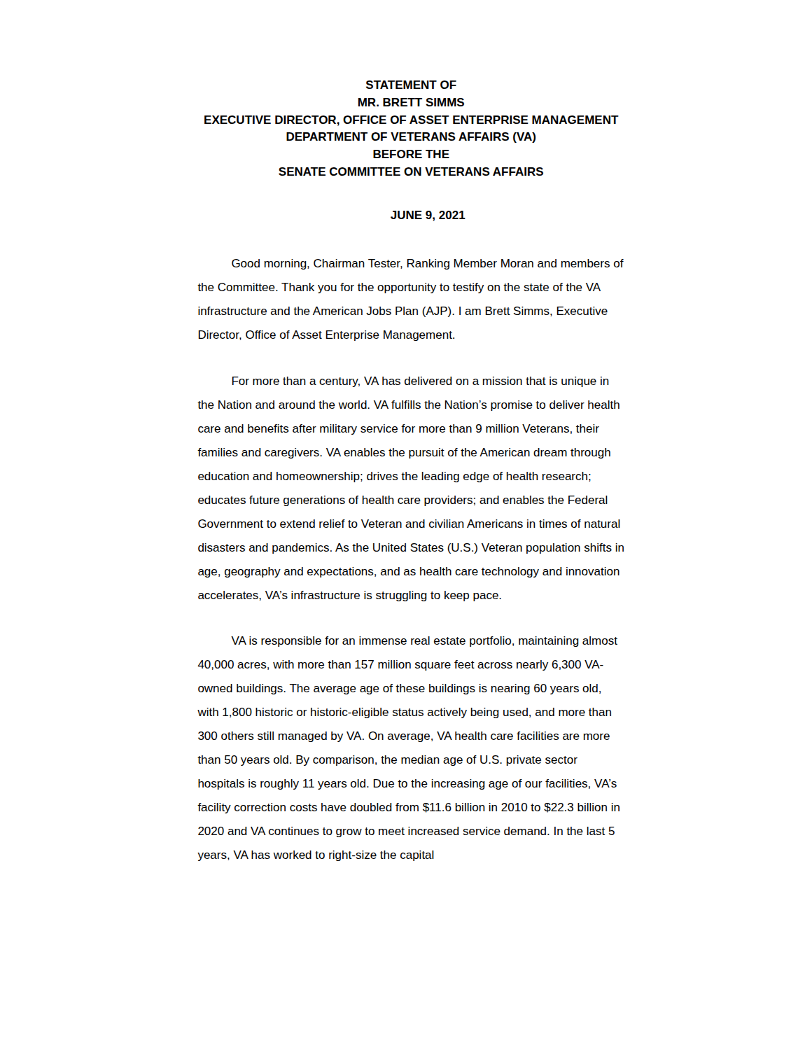STATEMENT OF MR. BRETT SIMMS EXECUTIVE DIRECTOR, OFFICE OF ASSET ENTERPRISE MANAGEMENT DEPARTMENT OF VETERANS AFFAIRS (VA) BEFORE THE SENATE COMMITTEE ON VETERANS AFFAIRS
JUNE 9, 2021
Good morning, Chairman Tester, Ranking Member Moran and members of the Committee. Thank you for the opportunity to testify on the state of the VA infrastructure and the American Jobs Plan (AJP). I am Brett Simms, Executive Director, Office of Asset Enterprise Management.
For more than a century, VA has delivered on a mission that is unique in the Nation and around the world. VA fulfills the Nation’s promise to deliver health care and benefits after military service for more than 9 million Veterans, their families and caregivers. VA enables the pursuit of the American dream through education and homeownership; drives the leading edge of health research; educates future generations of health care providers; and enables the Federal Government to extend relief to Veteran and civilian Americans in times of natural disasters and pandemics. As the United States (U.S.) Veteran population shifts in age, geography and expectations, and as health care technology and innovation accelerates, VA’s infrastructure is struggling to keep pace.
VA is responsible for an immense real estate portfolio, maintaining almost 40,000 acres, with more than 157 million square feet across nearly 6,300 VA-owned buildings. The average age of these buildings is nearing 60 years old, with 1,800 historic or historic-eligible status actively being used, and more than 300 others still managed by VA. On average, VA health care facilities are more than 50 years old. By comparison, the median age of U.S. private sector hospitals is roughly 11 years old. Due to the increasing age of our facilities, VA’s facility correction costs have doubled from $11.6 billion in 2010 to $22.3 billion in 2020 and VA continues to grow to meet increased service demand. In the last 5 years, VA has worked to right-size the capital